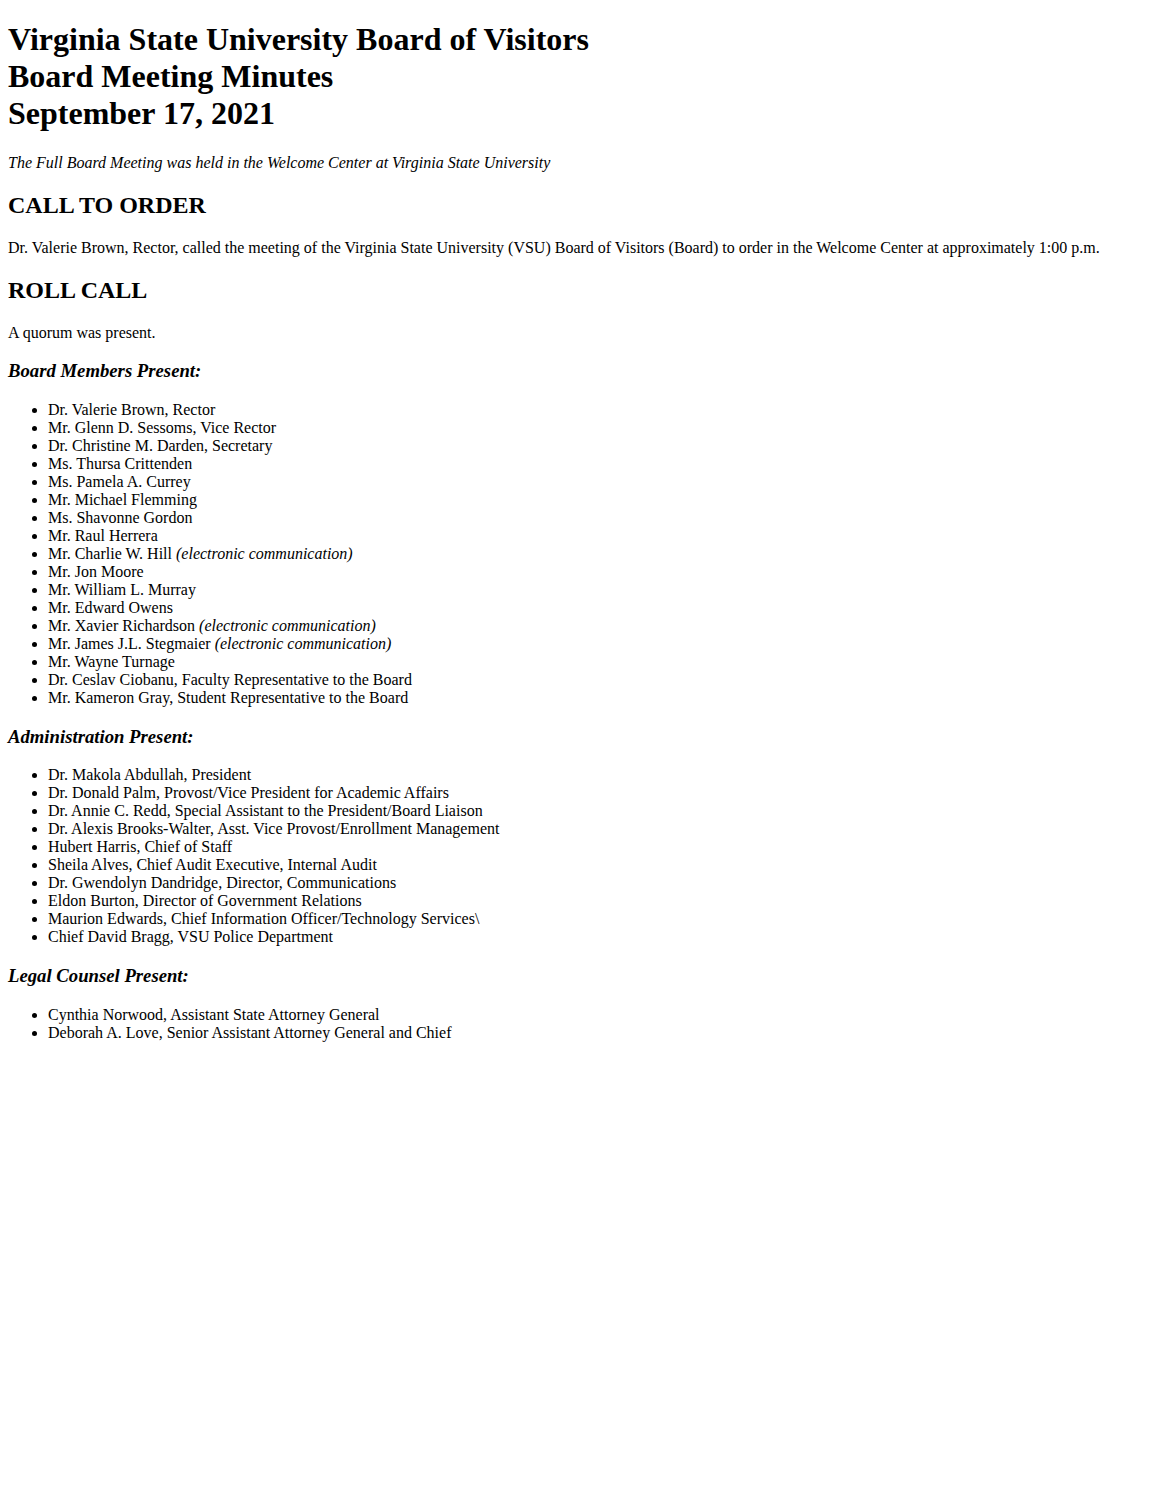Virginia State University Board of Visitors
Board Meeting Minutes
September 17, 2021
The Full Board Meeting was held in the Welcome Center at Virginia State University
CALL TO ORDER
Dr. Valerie Brown, Rector, called the meeting of the Virginia State University (VSU) Board of Visitors (Board) to order in the Welcome Center at approximately 1:00 p.m.
ROLL CALL
A quorum was present.
Board Members Present:
Dr. Valerie Brown, Rector
Mr. Glenn D. Sessoms, Vice Rector
Dr. Christine M. Darden, Secretary
Ms. Thursa Crittenden
Ms. Pamela A. Currey
Mr. Michael Flemming
Ms. Shavonne Gordon
Mr. Raul Herrera
Mr. Charlie W. Hill (electronic communication)
Mr. Jon Moore
Mr. William L. Murray
Mr. Edward Owens
Mr. Xavier Richardson (electronic communication)
Mr. James J.L. Stegmaier (electronic communication)
Mr. Wayne Turnage
Dr. Ceslav Ciobanu, Faculty Representative to the Board
Mr. Kameron Gray, Student Representative to the Board
Administration Present:
Dr. Makola Abdullah, President
Dr. Donald Palm, Provost/Vice President for Academic Affairs
Dr. Annie C. Redd, Special Assistant to the President/Board Liaison
Dr. Alexis Brooks-Walter, Asst. Vice Provost/Enrollment Management
Hubert Harris, Chief of Staff
Sheila Alves, Chief Audit Executive, Internal Audit
Dr. Gwendolyn Dandridge, Director, Communications
Eldon Burton, Director of Government Relations
Maurion Edwards, Chief Information Officer/Technology Services\
Chief David Bragg, VSU Police Department
Legal Counsel Present:
Cynthia Norwood, Assistant State Attorney General
Deborah A. Love, Senior Assistant Attorney General and Chief